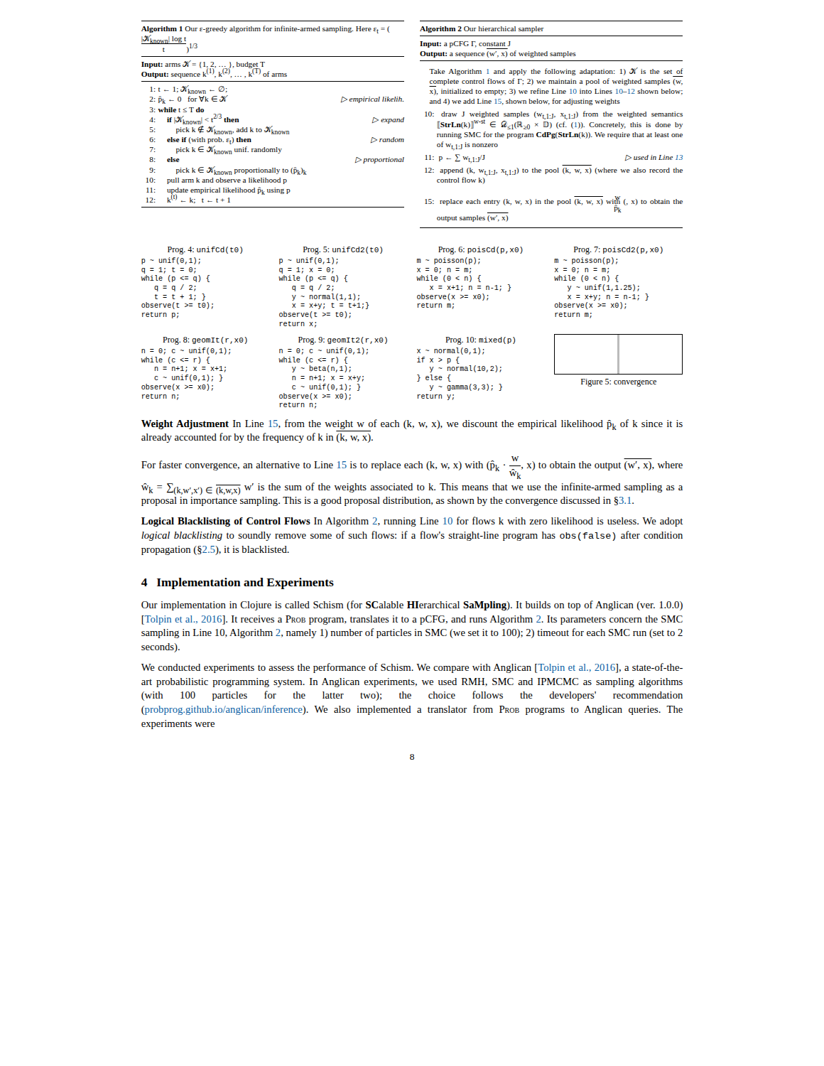Algorithm 1 Our ε-greedy algorithm for infinite-armed sampling. Here εt = (|𝒦known| log t t)1/3
Input: arms 𝒦 = {1, 2, … }, budget T
Output: sequence k(1), k(2), … , k(T) of arms
t ← 1; 𝒦known ← ∅;
p̂k ← 0 for ∀k ∈ 𝒦 ▷ empirical likelih.
while t ≤ T do
if |𝒦known| < t2/3 then ▷ expand
pick k ∉ 𝒦known, add k to 𝒦known
else if (with prob. εt) then ▷ random
pick k ∈ 𝒦known unif. randomly
else ▷ proportional
pick k ∈ 𝒦known proportionally to (p̂k)k
pull arm k and observe a likelihood p
update empirical likelihood p̂k using p
k(t) ← k; t ← t + 1
Algorithm 2 Our hierarchical sampler
Input: a pCFG Γ, constant J
Output: a sequence (w′, x) of weighted samples
Take Algorithm 1 and apply the following adaptation: 1) 𝒦 is the set of complete control flows of Γ; 2) we maintain a pool of weighted samples (w, x), initialized to empty; 3) we refine Line 10 into Lines 10–12 shown below; and 4) we add Line 15, shown below, for adjusting weights
10: draw J weighted samples (wt,1:J, xt,1:J) from the weighted semantics ⟦StrLn(k)⟧w-st ∈ 𝒟≤1(ℝ≥0 × 𝔻) (cf. (1)). Concretely, this is done by running SMC for the program CdPg(StrLn(k)). We require that at least one of wt,1:J is nonzero
11: p ← ∑ wt,1:J/J ▷ used in Line 13
12: append (k, wt,1:J, xt,1:J) to the pool (k, w, x) (where we also record the control flow k)
15: replace each entry (k, w, x) in the pool (k, w, x) with (wp̂k, x) to obtain the output samples (w′, x)
Prog. 4: unifCd(t0)
p ~ unif(0,1);
q = 1; t = 0;
while (p <= q) {
   q = q / 2;
   t = t + 1; }
observe(t >= t0);
return p;
Prog. 5: unifCd2(t0)
p ~ unif(0,1);
q = 1; x = 0;
while (p <= q) {
   q = q / 2;
   y ~ normal(1,1);
   x = x+y; t = t+1;}
observe(t >= t0);
return x;
Prog. 6: poisCd(p,x0)
m ~ poisson(p);
x = 0; n = m;
while (0 < n) {
   x = x+1; n = n-1; }
observe(x >= x0);
return m;
Prog. 7: poisCd2(p,x0)
m ~ poisson(p);
x = 0; n = m;
while (0 < n) {
   y ~ unif(1,1.25);
   x = x+y; n = n-1; }
observe(x >= x0);
return m;
Prog. 8: geomIt(r,x0)
n = 0; c ~ unif(0,1);
while (c <= r) {
   n = n+1; x = x+1;
   c ~ unif(0,1); }
observe(x >= x0);
return n;
Prog. 9: geomIt2(r,x0)
n = 0; c ~ unif(0,1);
while (c <= r) {
   y ~ beta(n,1);
   n = n+1; x = x+y;
   c ~ unif(0,1); }
observe(x >= x0);
return n;
Prog. 10: mixed(p)
x ~ normal(0,1);
if x > p {
   y ~ normal(10,2);
} else {
   y ~ gamma(3,3); }
return y;
Figure 5: convergence
Weight Adjustment In Line 15, from the weight w of each (k, w, x), we discount the empirical likelihood p̂k of k since it is already accounted for by the frequency of k in (k, w, x).
For faster convergence, an alternative to Line 15 is to replace each (k, w, x) with (p̂k · wŵk, x) to obtain the output (w′, x), where ŵk = ∑(k,w′,x′) ∈ (k,w,x) w′ is the sum of the weights associated to k. This means that we use the infinite-armed sampling as a proposal in importance sampling. This is a good proposal distribution, as shown by the convergence discussed in §3.1.
Logical Blacklisting of Control Flows In Algorithm 2, running Line 10 for flows k with zero likelihood is useless. We adopt logical blacklisting to soundly remove some of such flows: if a flow's straight-line program has obs(false) after condition propagation (§2.5), it is blacklisted.
4 Implementation and Experiments
Our implementation in Clojure is called Schism (for SCalable HIerarchical SaMpling). It builds on top of Anglican (ver. 1.0.0) [Tolpin et al., 2016]. It receives a Prob program, translates it to a pCFG, and runs Algorithm 2. Its parameters concern the SMC sampling in Line 10, Algorithm 2, namely 1) number of particles in SMC (we set it to 100); 2) timeout for each SMC run (set to 2 seconds).
We conducted experiments to assess the performance of Schism. We compare with Anglican [Tolpin et al., 2016], a state-of-the-art probabilistic programming system. In Anglican experiments, we used RMH, SMC and IPMCMC as sampling algorithms (with 100 particles for the latter two); the choice follows the developers' recommendation (probprog.github.io/anglican/inference). We also implemented a translator from Prob programs to Anglican queries. The experiments were
8